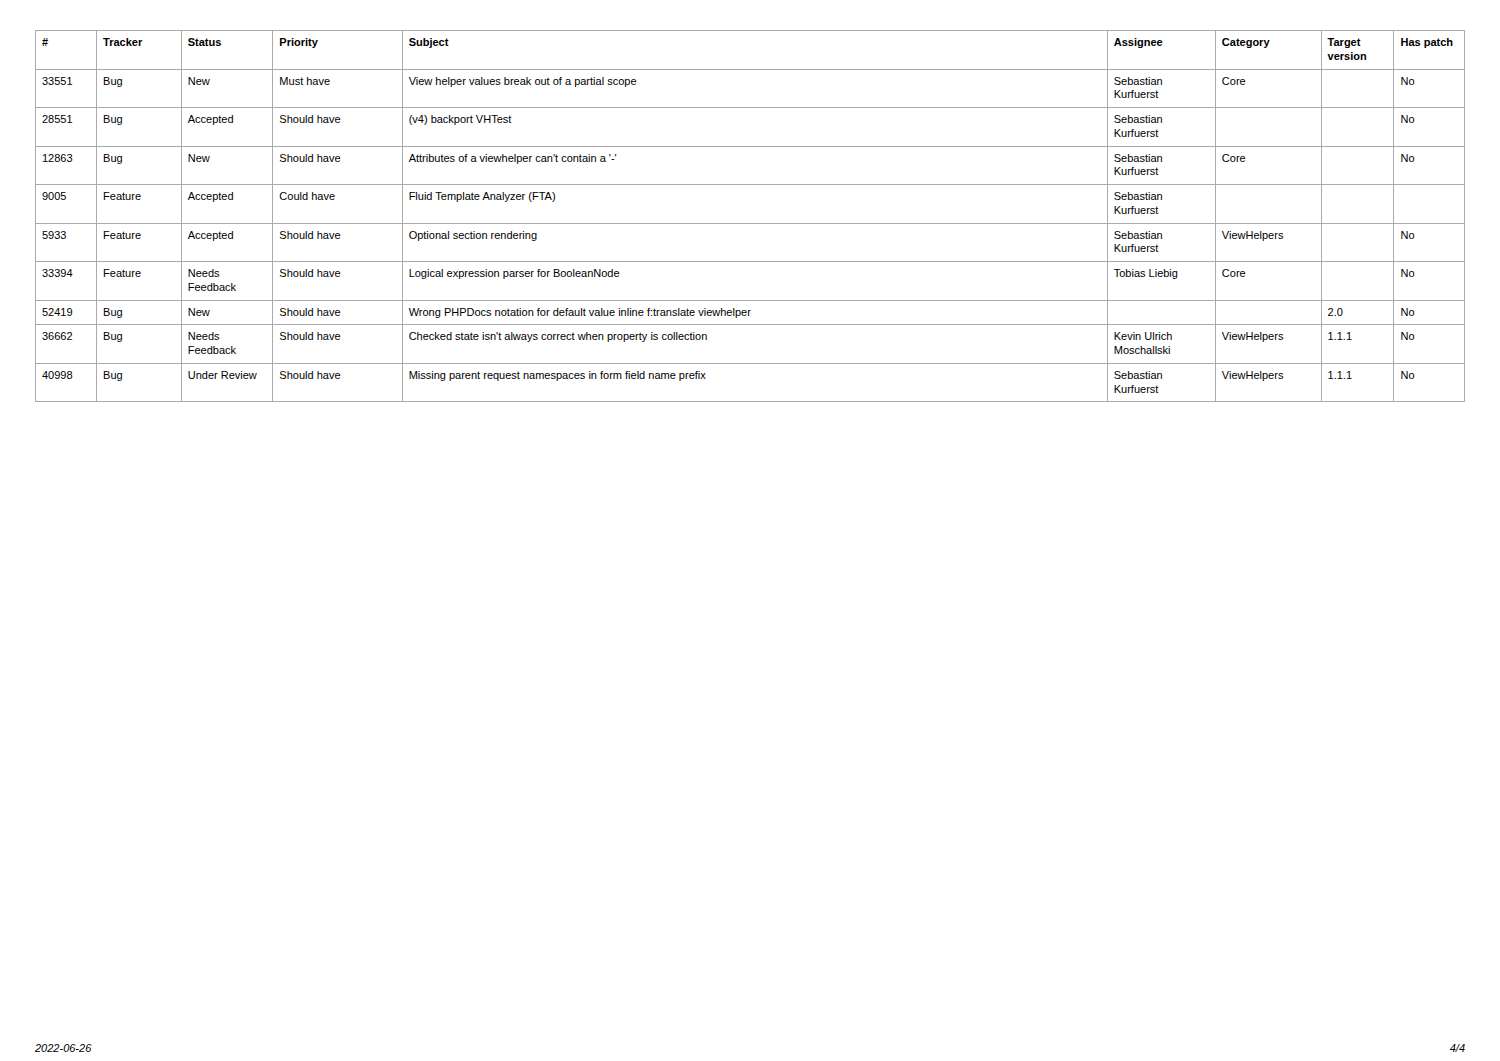| # | Tracker | Status | Priority | Subject | Assignee | Category | Target version | Has patch |
| --- | --- | --- | --- | --- | --- | --- | --- | --- |
| 33551 | Bug | New | Must have | View helper values break out of a partial scope | Sebastian Kurfuerst | Core | | No |
| 28551 | Bug | Accepted | Should have | (v4) backport VHTest | Sebastian Kurfuerst | | | No |
| 12863 | Bug | New | Should have | Attributes of a viewhelper can't contain a '-' | Sebastian Kurfuerst | Core | | No |
| 9005 | Feature | Accepted | Could have | Fluid Template Analyzer (FTA) | Sebastian Kurfuerst | | | |
| 5933 | Feature | Accepted | Should have | Optional section rendering | Sebastian Kurfuerst | ViewHelpers | | No |
| 33394 | Feature | Needs Feedback | Should have | Logical expression parser for BooleanNode | Tobias Liebig | Core | | No |
| 52419 | Bug | New | Should have | Wrong PHPDocs notation for default value inline f:translate viewhelper | | | 2.0 | No |
| 36662 | Bug | Needs Feedback | Should have | Checked state isn't always correct when property is collection | Kevin Ulrich Moschallski | ViewHelpers | 1.1.1 | No |
| 40998 | Bug | Under Review | Should have | Missing parent request namespaces in form field name prefix | Sebastian Kurfuerst | ViewHelpers | 1.1.1 | No |
2022-06-26 4/4